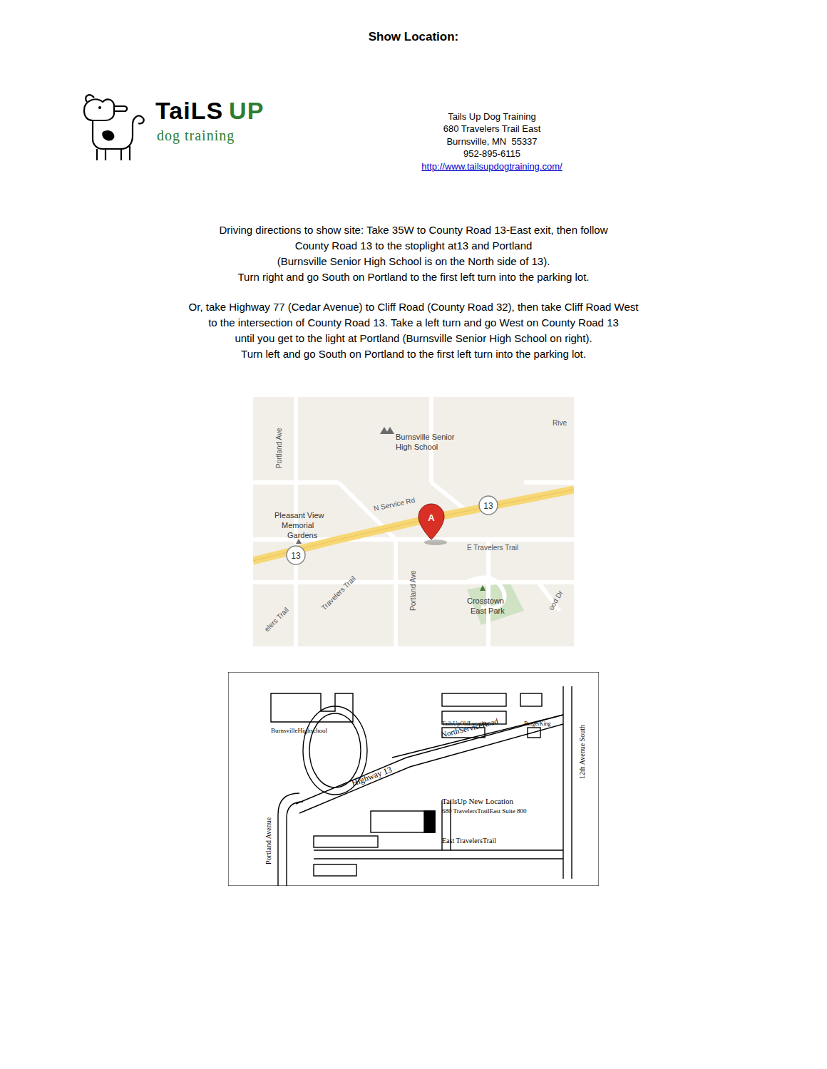Show Location:
TaiLSUP dog training
Tails Up Dog Training
680 Travelers Trail East
Burnsville, MN 55337
952-895-6115
http://www.tailsupdogtraining.com/
Driving directions to show site: Take 35W to County Road 13-East exit, then follow
County Road 13 to the stoplight at13 and Portland
(Burnsville Senior High School is on the North side of 13).
Turn right and go South on Portland to the first left turn into the parking lot.
Or, take Highway 77 (Cedar Avenue) to Cliff Road (County Road 32), then take Cliff Road West
to the intersection of County Road 13. Take a left turn and go West on County Road 13
until you get to the light at Portland (Burnsville Senior High School on right).
Turn left and go South on Portland to the first left turn into the parking lot.
13 13 Portland Ave Portland Ave Burnsville Senior High School Pleasant View Memorial Gardens N Service Rd E Travelers Trail elers Trail Travelers Trail Crosstown East Park Rive ood Dr A
BurnsvilleHighschool TailsUpOldLocation BergerKing NorthServiceRoad Highway 13 TailsUp New Location 680 TravelersTrailEast Suite 800 East TravelersTrail 12th Avenue South Portland Avenue